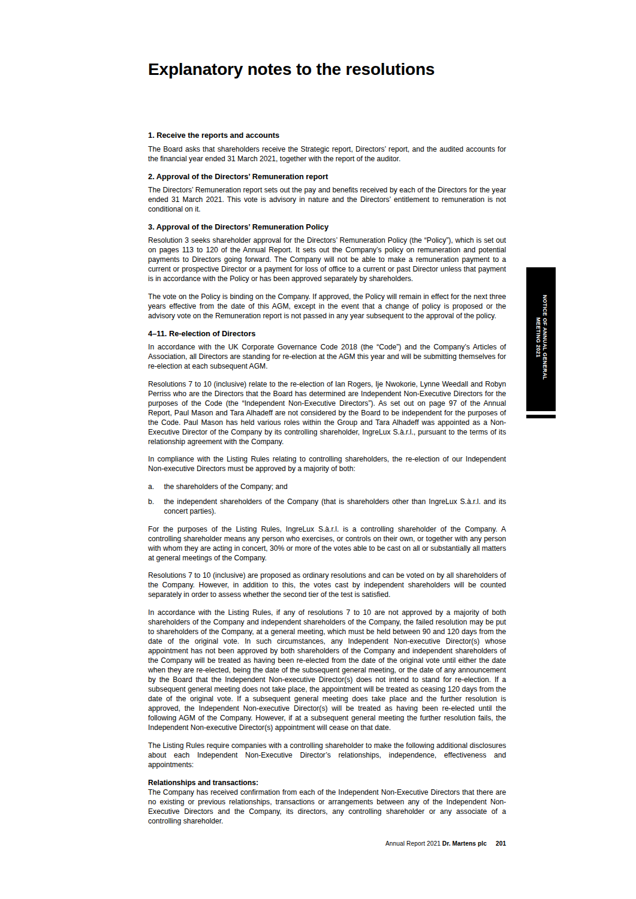Explanatory notes to the resolutions
1. Receive the reports and accounts
The Board asks that shareholders receive the Strategic report, Directors’ report, and the audited accounts for the financial year ended 31 March 2021, together with the report of the auditor.
2. Approval of the Directors’ Remuneration report
The Directors’ Remuneration report sets out the pay and benefits received by each of the Directors for the year ended 31 March 2021. This vote is advisory in nature and the Directors’ entitlement to remuneration is not conditional on it.
3. Approval of the Directors’ Remuneration Policy
Resolution 3 seeks shareholder approval for the Directors’ Remuneration Policy (the “Policy”), which is set out on pages 113 to 120 of the Annual Report. It sets out the Company’s policy on remuneration and potential payments to Directors going forward. The Company will not be able to make a remuneration payment to a current or prospective Director or a payment for loss of office to a current or past Director unless that payment is in accordance with the Policy or has been approved separately by shareholders.
The vote on the Policy is binding on the Company. If approved, the Policy will remain in effect for the next three years effective from the date of this AGM, except in the event that a change of policy is proposed or the advisory vote on the Remuneration report is not passed in any year subsequent to the approval of the policy.
4–11. Re-election of Directors
In accordance with the UK Corporate Governance Code 2018 (the “Code”) and the Company’s Articles of Association, all Directors are standing for re-election at the AGM this year and will be submitting themselves for re-election at each subsequent AGM.
Resolutions 7 to 10 (inclusive) relate to the re-election of Ian Rogers, Ije Nwokorie, Lynne Weedall and Robyn Perriss who are the Directors that the Board has determined are Independent Non-Executive Directors for the purposes of the Code (the “Independent Non-Executive Directors”). As set out on page 97 of the Annual Report, Paul Mason and Tara Alhadeff are not considered by the Board to be independent for the purposes of the Code. Paul Mason has held various roles within the Group and Tara Alhadeff was appointed as a Non-Executive Director of the Company by its controlling shareholder, IngreLux S.à.r.l., pursuant to the terms of its relationship agreement with the Company.
In compliance with the Listing Rules relating to controlling shareholders, the re-election of our Independent Non-executive Directors must be approved by a majority of both:
a. the shareholders of the Company; and
b. the independent shareholders of the Company (that is shareholders other than IngreLux S.à.r.l. and its concert parties).
For the purposes of the Listing Rules, IngreLux S.à.r.l. is a controlling shareholder of the Company. A controlling shareholder means any person who exercises, or controls on their own, or together with any person with whom they are acting in concert, 30% or more of the votes able to be cast on all or substantially all matters at general meetings of the Company.
Resolutions 7 to 10 (inclusive) are proposed as ordinary resolutions and can be voted on by all shareholders of the Company. However, in addition to this, the votes cast by independent shareholders will be counted separately in order to assess whether the second tier of the test is satisfied.
In accordance with the Listing Rules, if any of resolutions 7 to 10 are not approved by a majority of both shareholders of the Company and independent shareholders of the Company, the failed resolution may be put to shareholders of the Company, at a general meeting, which must be held between 90 and 120 days from the date of the original vote. In such circumstances, any Independent Non-executive Director(s) whose appointment has not been approved by both shareholders of the Company and independent shareholders of the Company will be treated as having been re-elected from the date of the original vote until either the date when they are re-elected, being the date of the subsequent general meeting, or the date of any announcement by the Board that the Independent Non-executive Director(s) does not intend to stand for re-election. If a subsequent general meeting does not take place, the appointment will be treated as ceasing 120 days from the date of the original vote. If a subsequent general meeting does take place and the further resolution is approved, the Independent Non-executive Director(s) will be treated as having been re-elected until the following AGM of the Company. However, if at a subsequent general meeting the further resolution fails, the Independent Non-executive Director(s) appointment will cease on that date.
The Listing Rules require companies with a controlling shareholder to make the following additional disclosures about each Independent Non-Executive Director’s relationships, independence, effectiveness and appointments:
Relationships and transactions:
The Company has received confirmation from each of the Independent Non-Executive Directors that there are no existing or previous relationships, transactions or arrangements between any of the Independent Non-Executive Directors and the Company, its directors, any controlling shareholder or any associate of a controlling shareholder.
NOTICE OF ANNUAL GENERAL
MEETING 2021
Annual Report 2021 Dr. Martens plc 201